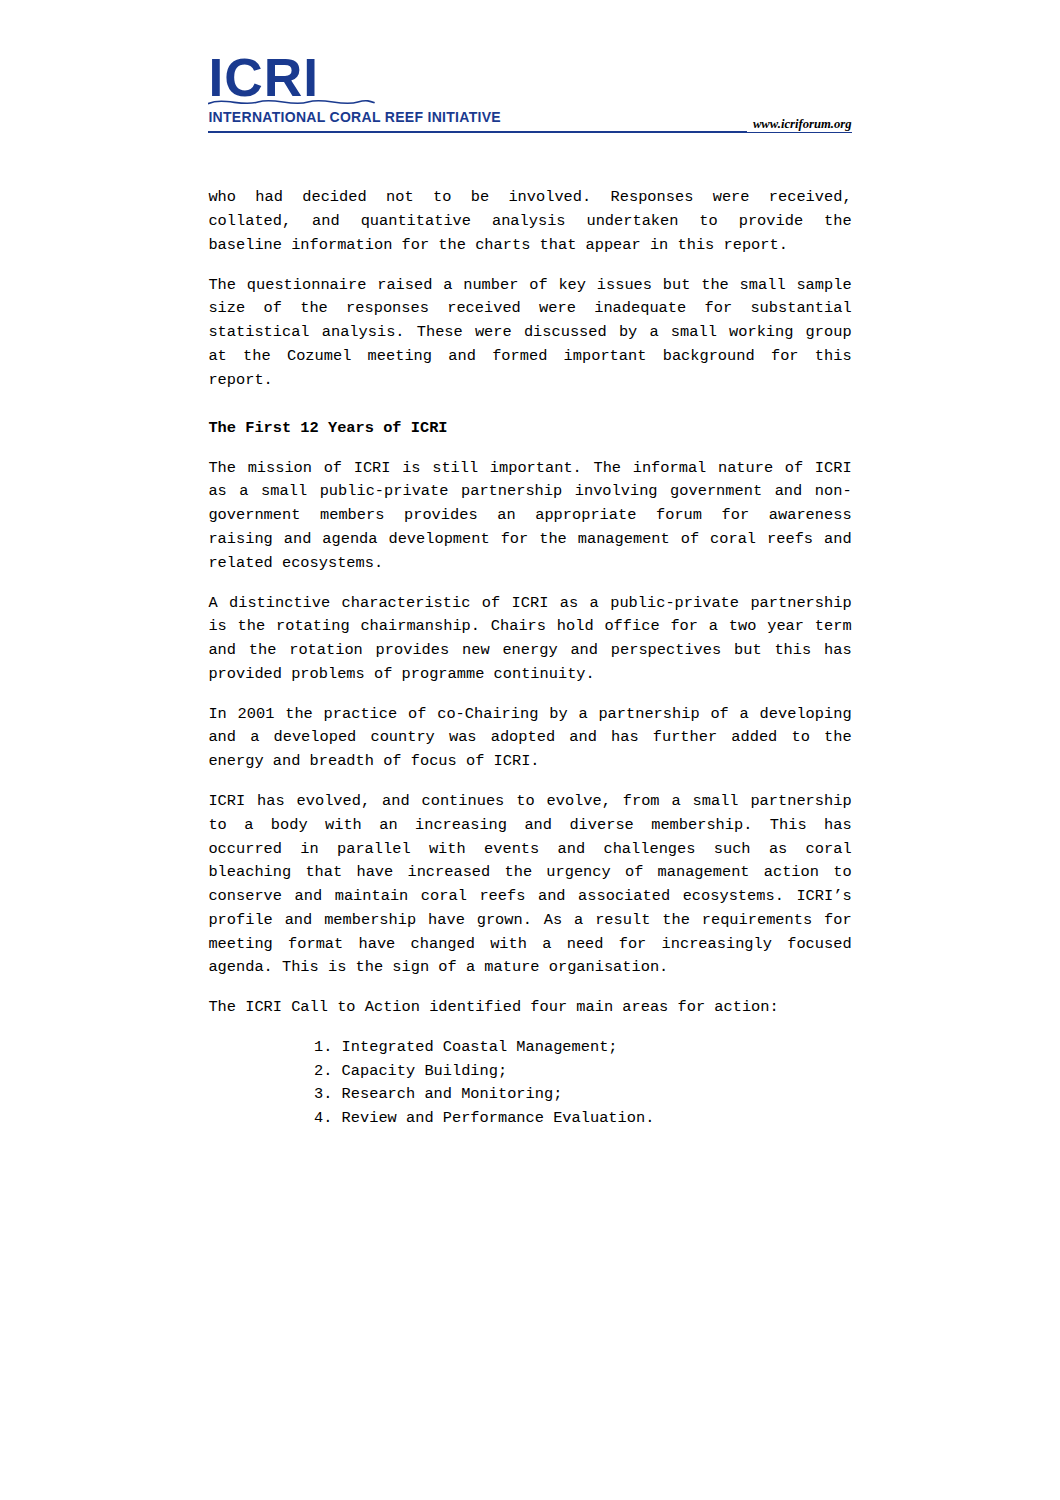ICRI
INTERNATIONAL CORAL REEF INITIATIVE
www.icriforum.org
who had decided not to be involved. Responses were received, collated, and quantitative analysis undertaken to provide the baseline information for the charts that appear in this report.
The questionnaire raised a number of key issues but the small sample size of the responses received were inadequate for substantial statistical analysis. These were discussed by a small working group at the Cozumel meeting and formed important background for this report.
The First 12 Years of ICRI
The mission of ICRI is still important. The informal nature of ICRI as a small public-private partnership involving government and non-government members provides an appropriate forum for awareness raising and agenda development for the management of coral reefs and related ecosystems.
A distinctive characteristic of ICRI as a public-private partnership is the rotating chairmanship. Chairs hold office for a two year term and the rotation provides new energy and perspectives but this has provided problems of programme continuity.
In 2001 the practice of co-Chairing by a partnership of a developing and a developed country was adopted and has further added to the energy and breadth of focus of ICRI.
ICRI has evolved, and continues to evolve, from a small partnership to a body with an increasing and diverse membership. This has occurred in parallel with events and challenges such as coral bleaching that have increased the urgency of management action to conserve and maintain coral reefs and associated ecosystems. ICRI’s profile and membership have grown. As a result the requirements for meeting format have changed with a need for increasingly focused agenda. This is the sign of a mature organisation.
The ICRI Call to Action identified four main areas for action:
Integrated Coastal Management;
Capacity Building;
Research and Monitoring;
Review and Performance Evaluation.